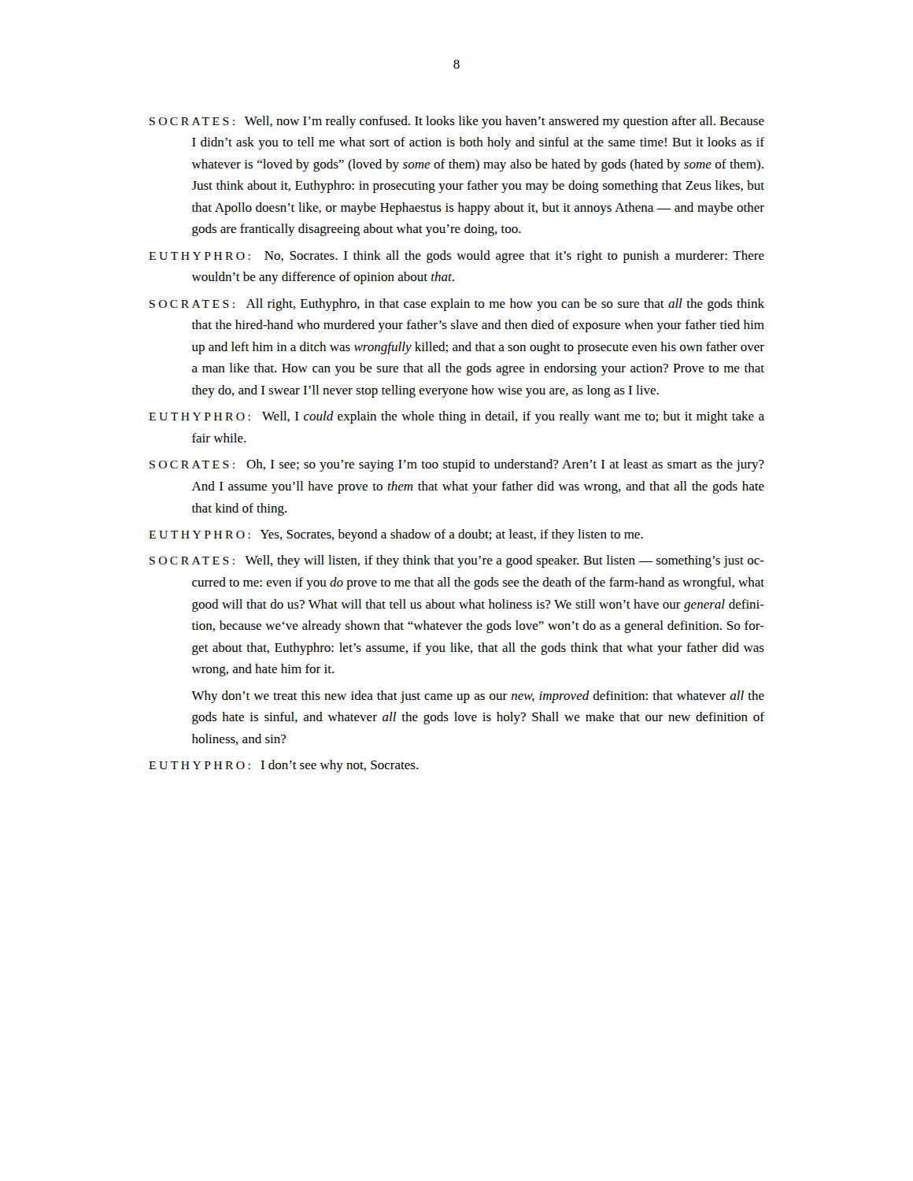8
SOCRATES: Well, now I’m really confused. It looks like you haven’t answered my question after all. Because I didn’t ask you to tell me what sort of action is both holy and sinful at the same time! But it looks as if whatever is “loved by gods” (loved by some of them) may also be hated by gods (hated by some of them). Just think about it, Euthyphro: in prosecuting your father you may be doing something that Zeus likes, but that Apollo doesn’t like, or maybe Hephaestus is happy about it, but it annoys Athena — and maybe other gods are frantically disagreeing about what you’re doing, too.
EUTHYPHRO: No, Socrates. I think all the gods would agree that it’s right to punish a murderer: There wouldn’t be any difference of opinion about that.
SOCRATES: All right, Euthyphro, in that case explain to me how you can be so sure that all the gods think that the hired-hand who murdered your father’s slave and then died of exposure when your father tied him up and left him in a ditch was wrongfully killed; and that a son ought to prosecute even his own father over a man like that. How can you be sure that all the gods agree in endorsing your action? Prove to me that they do, and I swear I’ll never stop telling everyone how wise you are, as long as I live.
EUTHYPHRO: Well, I could explain the whole thing in detail, if you really want me to; but it might take a fair while.
SOCRATES: Oh, I see; so you’re saying I’m too stupid to understand? Aren’t I at least as smart as the jury? And I assume you’ll have prove to them that what your father did was wrong, and that all the gods hate that kind of thing.
EUTHYPHRO: Yes, Socrates, beyond a shadow of a doubt; at least, if they listen to me.
SOCRATES: Well, they will listen, if they think that you’re a good speaker. But listen — something’s just occurred to me: even if you do prove to me that all the gods see the death of the farm-hand as wrongful, what good will that do us? What will that tell us about what holiness is? We still won’t have our general definition, because we‘ve already shown that “whatever the gods love” won’t do as a general definition. So forget about that, Euthyphro: let’s assume, if you like, that all the gods think that what your father did was wrong, and hate him for it.
Why don’t we treat this new idea that just came up as our new, improved definition: that whatever all the gods hate is sinful, and whatever all the gods love is holy? Shall we make that our new definition of holiness, and sin?
EUTHYPHRO: I don’t see why not, Socrates.